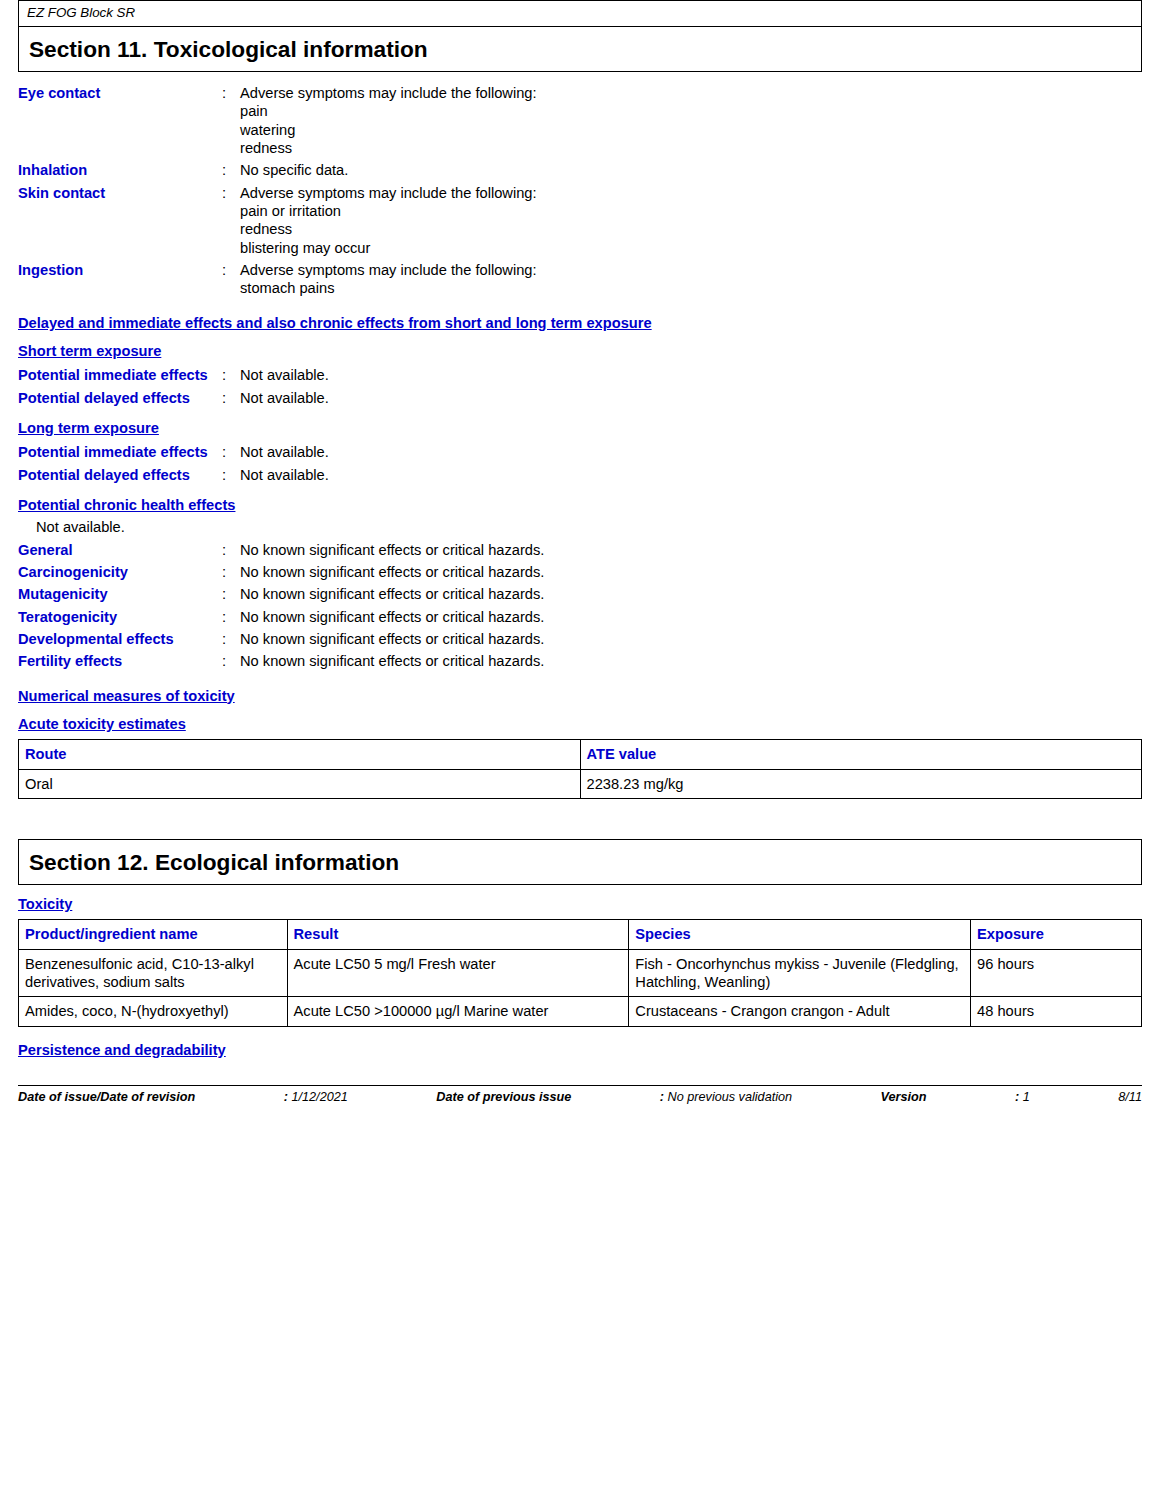EZ FOG Block SR
Section 11. Toxicological information
| Eye contact | : | Adverse symptoms may include the following: pain watering redness |
| Inhalation | : | No specific data. |
| Skin contact | : | Adverse symptoms may include the following: pain or irritation redness blistering may occur |
| Ingestion | : | Adverse symptoms may include the following: stomach pains |
Delayed and immediate effects and also chronic effects from short and long term exposure
Short term exposure
| Potential immediate effects | : | Not available. |
| Potential delayed effects | : | Not available. |
Long term exposure
| Potential immediate effects | : | Not available. |
| Potential delayed effects | : | Not available. |
Potential chronic health effects
Not available.
| General | : | No known significant effects or critical hazards. |
| Carcinogenicity | : | No known significant effects or critical hazards. |
| Mutagenicity | : | No known significant effects or critical hazards. |
| Teratogenicity | : | No known significant effects or critical hazards. |
| Developmental effects | : | No known significant effects or critical hazards. |
| Fertility effects | : | No known significant effects or critical hazards. |
Numerical measures of toxicity
Acute toxicity estimates
| Route | ATE value |
| --- | --- |
| Oral | 2238.23 mg/kg |
Section 12. Ecological information
Toxicity
| Product/ingredient name | Result | Species | Exposure |
| --- | --- | --- | --- |
| Benzenesulfonic acid, C10-13-alkyl derivatives, sodium salts | Acute LC50 5 mg/l Fresh water | Fish - Oncorhynchus mykiss - Juvenile (Fledgling, Hatchling, Weanling) | 96 hours |
| Amides, coco, N-(hydroxyethyl) | Acute LC50 >100000 µg/l Marine water | Crustaceans - Crangon crangon - Adult | 48 hours |
Persistence and degradability
Date of issue/Date of revision : 1/12/2021 Date of previous issue : No previous validation Version : 1 8/11